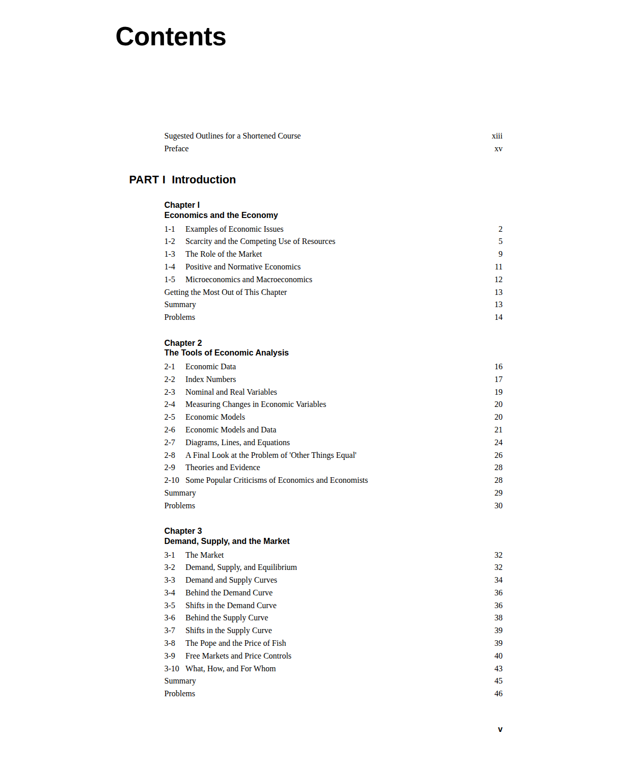Contents
Sugested Outlines for a Shortened Course xiii
Preface xv
PART I Introduction
Chapter I
Economics and the Economy
1-1 Examples of Economic Issues 2
1-2 Scarcity and the Competing Use of Resources 5
1-3 The Role of the Market 9
1-4 Positive and Normative Economics 11
1-5 Microeconomics and Macroeconomics 12
Getting the Most Out of This Chapter 13
Summary 13
Problems 14
Chapter 2
The Tools of Economic Analysis
2-1 Economic Data 16
2-2 Index Numbers 17
2-3 Nominal and Real Variables 19
2-4 Measuring Changes in Economic Variables 20
2-5 Economic Models 20
2-6 Economic Models and Data 21
2-7 Diagrams, Lines, and Equations 24
2-8 A Final Look at the Problem of 'Other Things Equal' 26
2-9 Theories and Evidence 28
2-10 Some Popular Criticisms of Economics and Economists 28
Summary 29
Problems 30
Chapter 3
Demand, Supply, and the Market
3-1 The Market 32
3-2 Demand, Supply, and Equilibrium 32
3-3 Demand and Supply Curves 34
3-4 Behind the Demand Curve 36
3-5 Shifts in the Demand Curve 36
3-6 Behind the Supply Curve 38
3-7 Shifts in the Supply Curve 39
3-8 The Pope and the Price of Fish 39
3-9 Free Markets and Price Controls 40
3-10 What, How, and For Whom 43
Summary 45
Problems 46
v